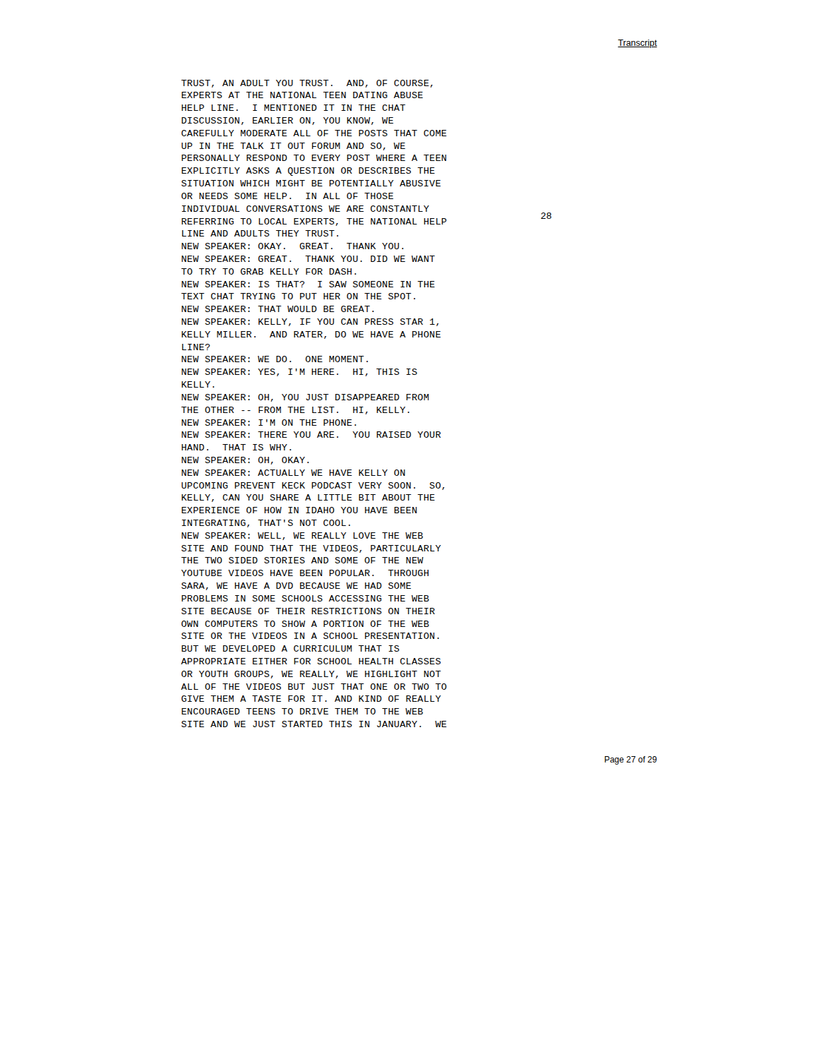Transcript
TRUST, AN ADULT YOU TRUST.  AND, OF COURSE,
EXPERTS AT THE NATIONAL TEEN DATING ABUSE
HELP LINE.  I MENTIONED IT IN THE CHAT
DISCUSSION, EARLIER ON, YOU KNOW, WE
CAREFULLY MODERATE ALL OF THE POSTS THAT COME
UP IN THE TALK IT OUT FORUM AND SO, WE
PERSONALLY RESPOND TO EVERY POST WHERE A TEEN
EXPLICITLY ASKS A QUESTION OR DESCRIBES THE
SITUATION WHICH MIGHT BE POTENTIALLY ABUSIVE
OR NEEDS SOME HELP.  IN ALL OF THOSE
INDIVIDUAL CONVERSATIONS WE ARE CONSTANTLY
REFERRING TO LOCAL EXPERTS, THE NATIONAL HELP
LINE AND ADULTS THEY TRUST.
NEW SPEAKER: OKAY.  GREAT.  THANK YOU.
NEW SPEAKER: GREAT.  THANK YOU. DID WE WANT
TO TRY TO GRAB KELLY FOR DASH.
NEW SPEAKER: IS THAT?  I SAW SOMEONE IN THE
TEXT CHAT TRYING TO PUT HER ON THE SPOT.
NEW SPEAKER: THAT WOULD BE GREAT.
NEW SPEAKER: KELLY, IF YOU CAN PRESS STAR 1,
KELLY MILLER.  AND RATER, DO WE HAVE A PHONE
LINE?
NEW SPEAKER: WE DO.  ONE MOMENT.
NEW SPEAKER: YES, I'M HERE.  HI, THIS IS
KELLY.
NEW SPEAKER: OH, YOU JUST DISAPPEARED FROM
THE OTHER -- FROM THE LIST.  HI, KELLY.
NEW SPEAKER: I'M ON THE PHONE.
NEW SPEAKER: THERE YOU ARE.  YOU RAISED YOUR
HAND.  THAT IS WHY.
NEW SPEAKER: OH, OKAY.
NEW SPEAKER: ACTUALLY WE HAVE KELLY ON
UPCOMING PREVENT KECK PODCAST VERY SOON.  SO,
KELLY, CAN YOU SHARE A LITTLE BIT ABOUT THE
EXPERIENCE OF HOW IN IDAHO YOU HAVE BEEN
INTEGRATING, THAT'S NOT COOL.
NEW SPEAKER: WELL, WE REALLY LOVE THE WEB
SITE AND FOUND THAT THE VIDEOS, PARTICULARLY
THE TWO SIDED STORIES AND SOME OF THE NEW
YOUTUBE VIDEOS HAVE BEEN POPULAR.  THROUGH
SARA, WE HAVE A DVD BECAUSE WE HAD SOME
PROBLEMS IN SOME SCHOOLS ACCESSING THE WEB
SITE BECAUSE OF THEIR RESTRICTIONS ON THEIR
OWN COMPUTERS TO SHOW A PORTION OF THE WEB
SITE OR THE VIDEOS IN A SCHOOL PRESENTATION.
BUT WE DEVELOPED A CURRICULUM THAT IS
APPROPRIATE EITHER FOR SCHOOL HEALTH CLASSES
OR YOUTH GROUPS, WE REALLY, WE HIGHLIGHT NOT
ALL OF THE VIDEOS BUT JUST THAT ONE OR TWO TO
GIVE THEM A TASTE FOR IT. AND KIND OF REALLY
ENCOURAGED TEENS TO DRIVE THEM TO THE WEB
SITE AND WE JUST STARTED THIS IN JANUARY.  WE
28
Page 27 of 29